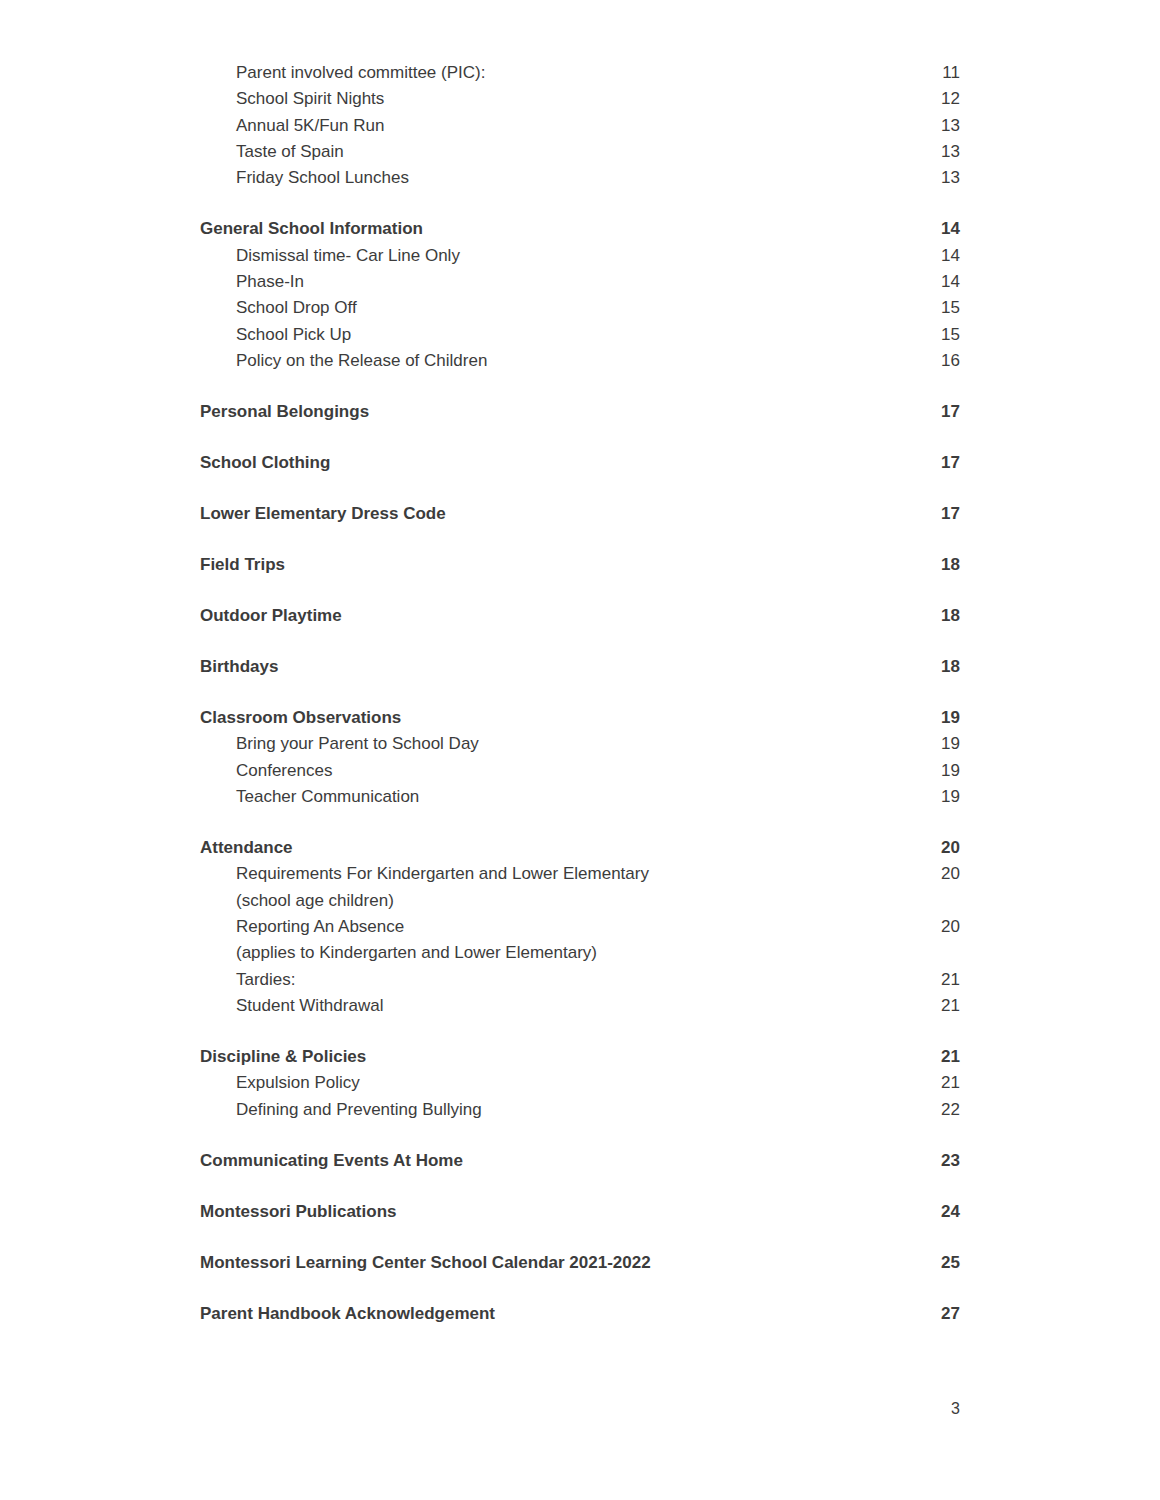Parent involved committee (PIC): 11
School Spirit Nights 12
Annual 5K/Fun Run 13
Taste of Spain 13
Friday School Lunches 13
General School Information 14
Dismissal time- Car Line Only 14
Phase-In 14
School Drop Off 15
School Pick Up 15
Policy on the Release of Children 16
Personal Belongings 17
School Clothing 17
Lower Elementary Dress Code 17
Field Trips 18
Outdoor Playtime 18
Birthdays 18
Classroom Observations 19
Bring your Parent to School Day 19
Conferences 19
Teacher Communication 19
Attendance 20
Requirements For Kindergarten and Lower Elementary
(school age children) 20
Reporting An Absence
(applies to Kindergarten and Lower Elementary) 20
Tardies: 21
Student Withdrawal 21
Discipline & Policies 21
Expulsion Policy 21
Defining and Preventing Bullying 22
Communicating Events At Home 23
Montessori Publications 24
Montessori Learning Center School Calendar 2021-202225
Parent Handbook Acknowledgement 27
3